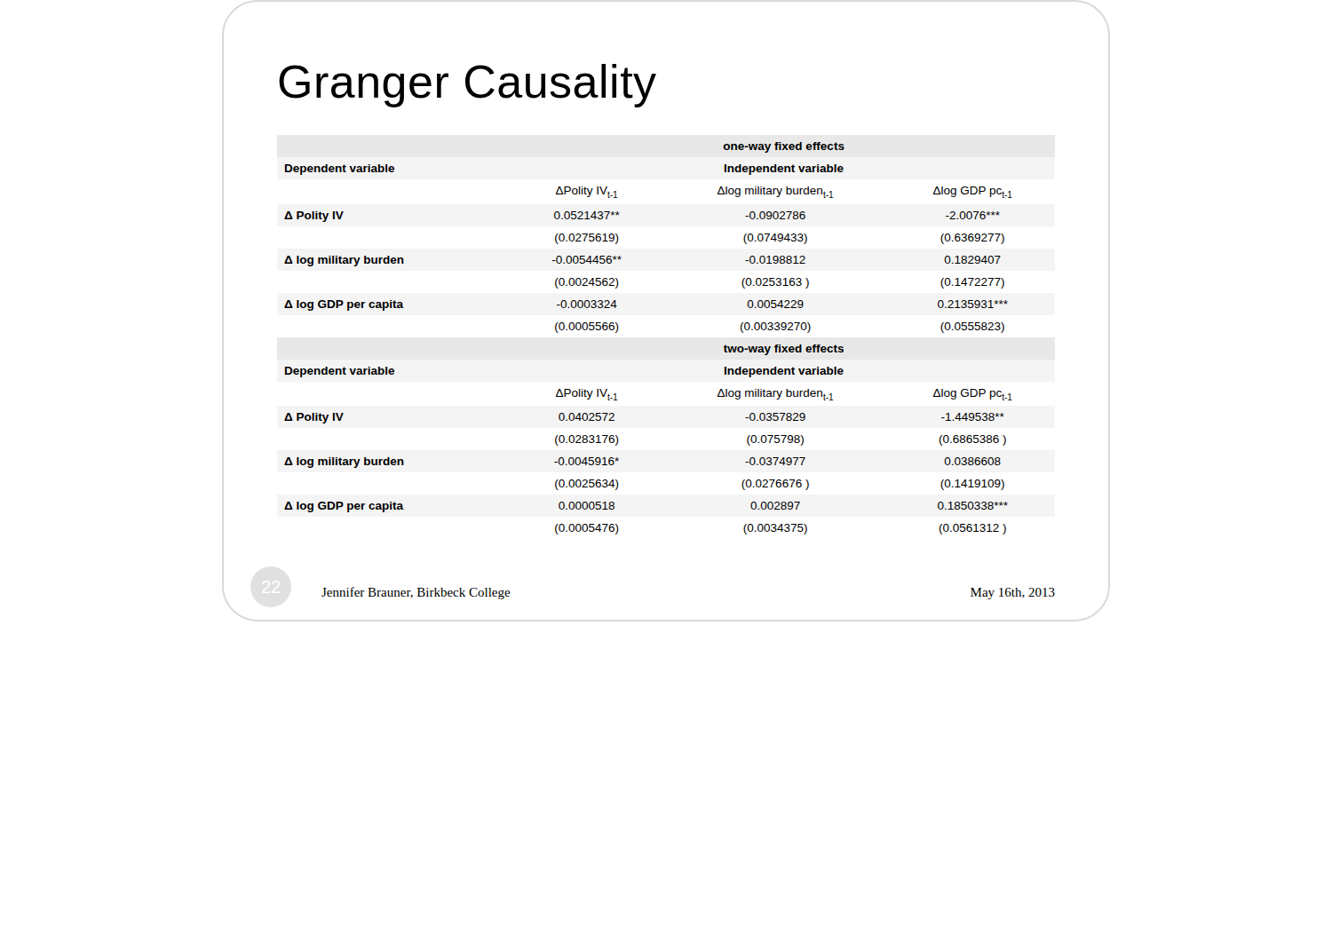Granger Causality
| | one-way fixed effects |
| Dependent variable | Independent variable |
| | ΔPolity IV t-1 | Δlog military burden t-1 | Δlog GDP pc t-1 |
| Δ Polity IV | 0.0521437** | -0.0902786 | -2.0076*** |
| | (0.0275619) | (0.0749433) | (0.6369277) |
| Δ log military burden | -0.0054456** | -0.0198812 | 0.1829407 |
| | (0.0024562) | (0.0253163 ) | (0.1472277) |
| Δ log GDP per capita | -0.0003324 | 0.0054229 | 0.2135931*** |
| | (0.0005566) | (0.00339270) | (0.0555823) |
| | two-way fixed effects |
| Dependent variable | Independent variable |
| | ΔPolity IV t-1 | Δlog military burden t-1 | Δlog GDP pc t-1 |
| Δ Polity IV | 0.0402572 | -0.0357829 | -1.449538** |
| | (0.0283176) | (0.075798) | (0.6865386 ) |
| Δ log military burden | -0.0045916* | -0.0374977 | 0.0386608 |
| | (0.0025634) | (0.0276676 ) | (0.1419109) |
| Δ log GDP per capita | 0.0000518 | 0.002897 | 0.1850338*** |
| | (0.0005476) | (0.0034375) | (0.0561312 ) |
22
Jennifer Brauner, Birkbeck College
May 16th, 2013